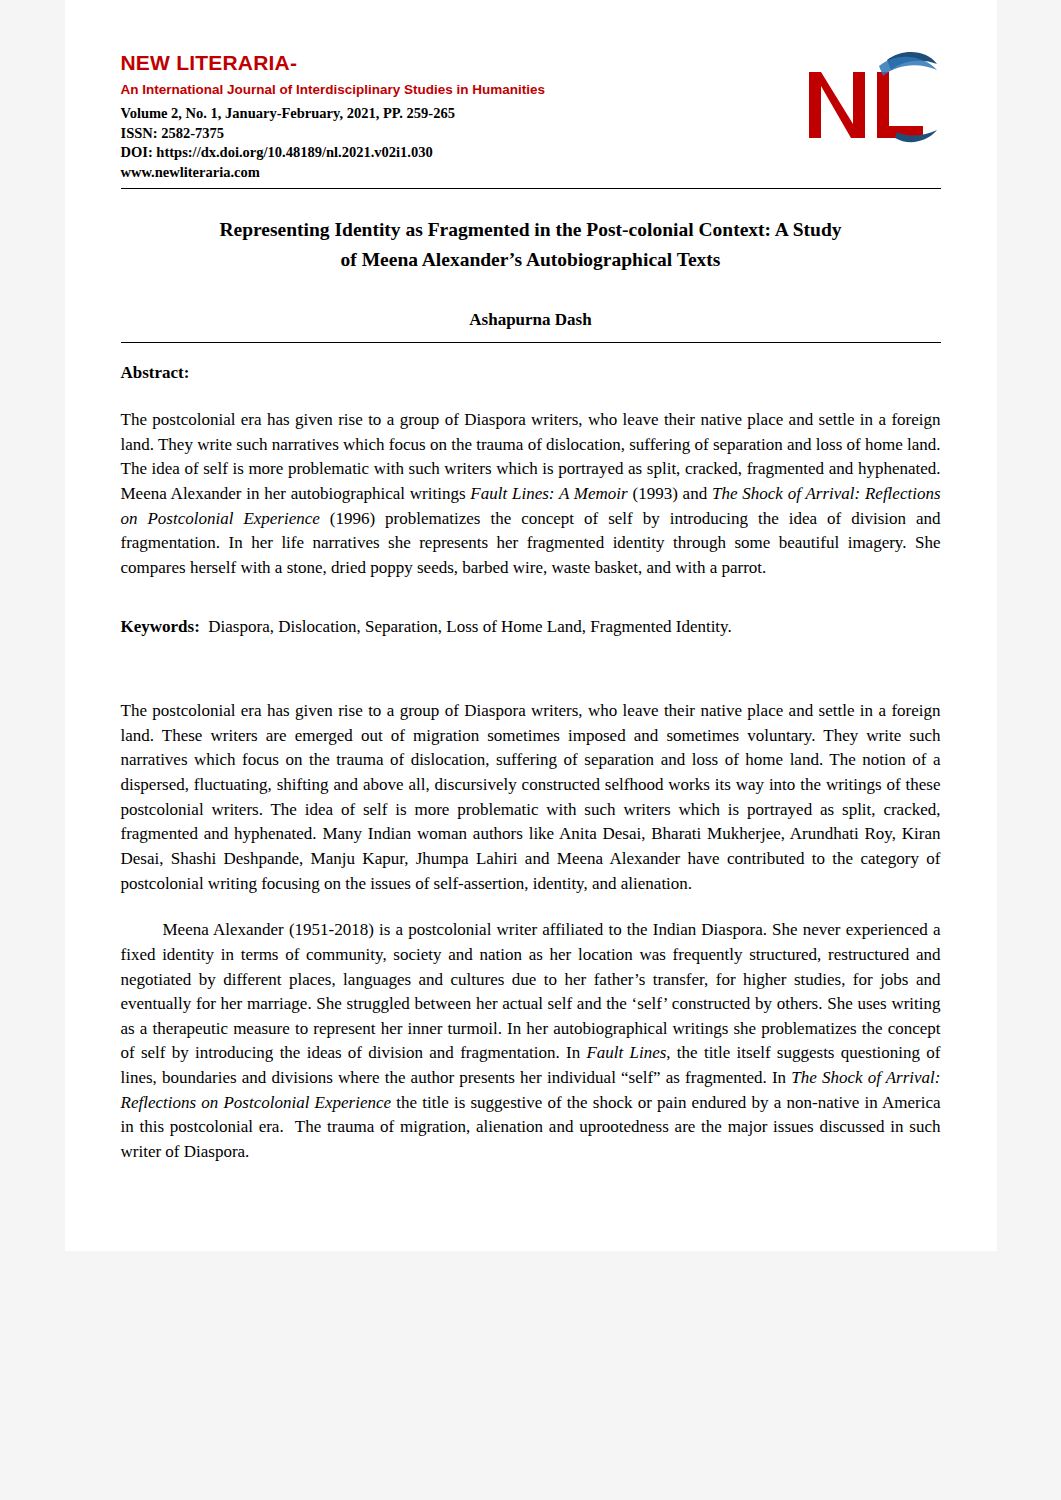NEW LITERARIA-
An International Journal of Interdisciplinary Studies in Humanities
Volume 2, No. 1, January-February, 2021, PP. 259-265
ISSN: 2582-7375
DOI: https://dx.doi.org/10.48189/nl.2021.v02i1.030
www.newliteraria.com
Representing Identity as Fragmented in the Post-colonial Context: A Study
of Meena Alexander’s Autobiographical Texts
Ashapurna Dash
Abstract:
The postcolonial era has given rise to a group of Diaspora writers, who leave their native place and settle in a foreign land. They write such narratives which focus on the trauma of dislocation, suffering of separation and loss of home land. The idea of self is more problematic with such writers which is portrayed as split, cracked, fragmented and hyphenated. Meena Alexander in her autobiographical writings Fault Lines: A Memoir (1993) and The Shock of Arrival: Reflections on Postcolonial Experience (1996) problematizes the concept of self by introducing the idea of division and fragmentation. In her life narratives she represents her fragmented identity through some beautiful imagery. She compares herself with a stone, dried poppy seeds, barbed wire, waste basket, and with a parrot.
Keywords: Diaspora, Dislocation, Separation, Loss of Home Land, Fragmented Identity.
The postcolonial era has given rise to a group of Diaspora writers, who leave their native place and settle in a foreign land. These writers are emerged out of migration sometimes imposed and sometimes voluntary. They write such narratives which focus on the trauma of dislocation, suffering of separation and loss of home land. The notion of a dispersed, fluctuating, shifting and above all, discursively constructed selfhood works its way into the writings of these postcolonial writers. The idea of self is more problematic with such writers which is portrayed as split, cracked, fragmented and hyphenated. Many Indian woman authors like Anita Desai, Bharati Mukherjee, Arundhati Roy, Kiran Desai, Shashi Deshpande, Manju Kapur, Jhumpa Lahiri and Meena Alexander have contributed to the category of postcolonial writing focusing on the issues of self-assertion, identity, and alienation.
Meena Alexander (1951-2018) is a postcolonial writer affiliated to the Indian Diaspora. She never experienced a fixed identity in terms of community, society and nation as her location was frequently structured, restructured and negotiated by different places, languages and cultures due to her father’s transfer, for higher studies, for jobs and eventually for her marriage. She struggled between her actual self and the ‘self’ constructed by others. She uses writing as a therapeutic measure to represent her inner turmoil. In her autobiographical writings she problematizes the concept of self by introducing the ideas of division and fragmentation. In Fault Lines, the title itself suggests questioning of lines, boundaries and divisions where the author presents her individual “self” as fragmented. In The Shock of Arrival: Reflections on Postcolonial Experience the title is suggestive of the shock or pain endured by a non-native in America in this postcolonial era. The trauma of migration, alienation and uprootedness are the major issues discussed in such writer of Diaspora.